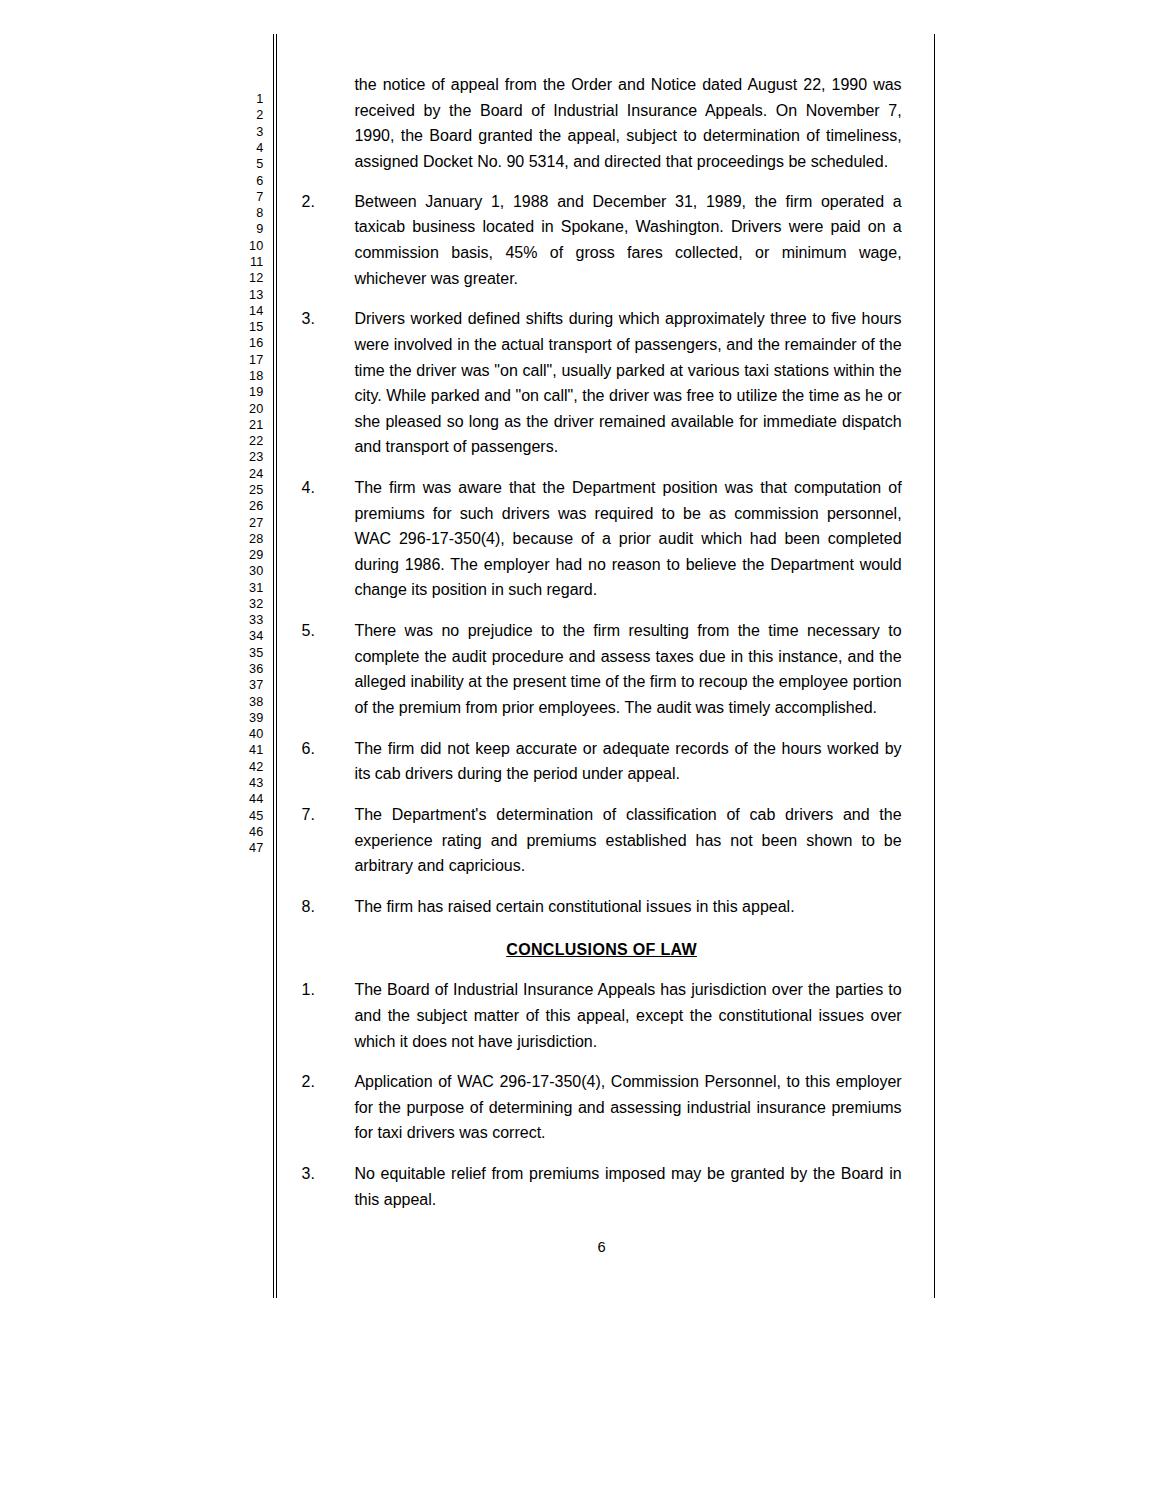1
2
3
4
5
6
7
8
9
10
11
12
13
14
15
16
17
18
19
20
21
22
23
24
25
26
27
28
29
30
31
32
33
34
35
36
37
38
39
40
41
42
43
44
45
46
47
the notice of appeal from the Order and Notice dated August 22, 1990 was received by the Board of Industrial Insurance Appeals. On November 7, 1990, the Board granted the appeal, subject to determination of timeliness, assigned Docket No. 90 5314, and directed that proceedings be scheduled.
2. Between January 1, 1988 and December 31, 1989, the firm operated a taxicab business located in Spokane, Washington. Drivers were paid on a commission basis, 45% of gross fares collected, or minimum wage, whichever was greater.
3. Drivers worked defined shifts during which approximately three to five hours were involved in the actual transport of passengers, and the remainder of the time the driver was "on call", usually parked at various taxi stations within the city. While parked and "on call", the driver was free to utilize the time as he or she pleased so long as the driver remained available for immediate dispatch and transport of passengers.
4. The firm was aware that the Department position was that computation of premiums for such drivers was required to be as commission personnel, WAC 296-17-350(4), because of a prior audit which had been completed during 1986. The employer had no reason to believe the Department would change its position in such regard.
5. There was no prejudice to the firm resulting from the time necessary to complete the audit procedure and assess taxes due in this instance, and the alleged inability at the present time of the firm to recoup the employee portion of the premium from prior employees. The audit was timely accomplished.
6. The firm did not keep accurate or adequate records of the hours worked by its cab drivers during the period under appeal.
7. The Department's determination of classification of cab drivers and the experience rating and premiums established has not been shown to be arbitrary and capricious.
8. The firm has raised certain constitutional issues in this appeal.
CONCLUSIONS OF LAW
1. The Board of Industrial Insurance Appeals has jurisdiction over the parties to and the subject matter of this appeal, except the constitutional issues over which it does not have jurisdiction.
2. Application of WAC 296-17-350(4), Commission Personnel, to this employer for the purpose of determining and assessing industrial insurance premiums for taxi drivers was correct.
3. No equitable relief from premiums imposed may be granted by the Board in this appeal.
6